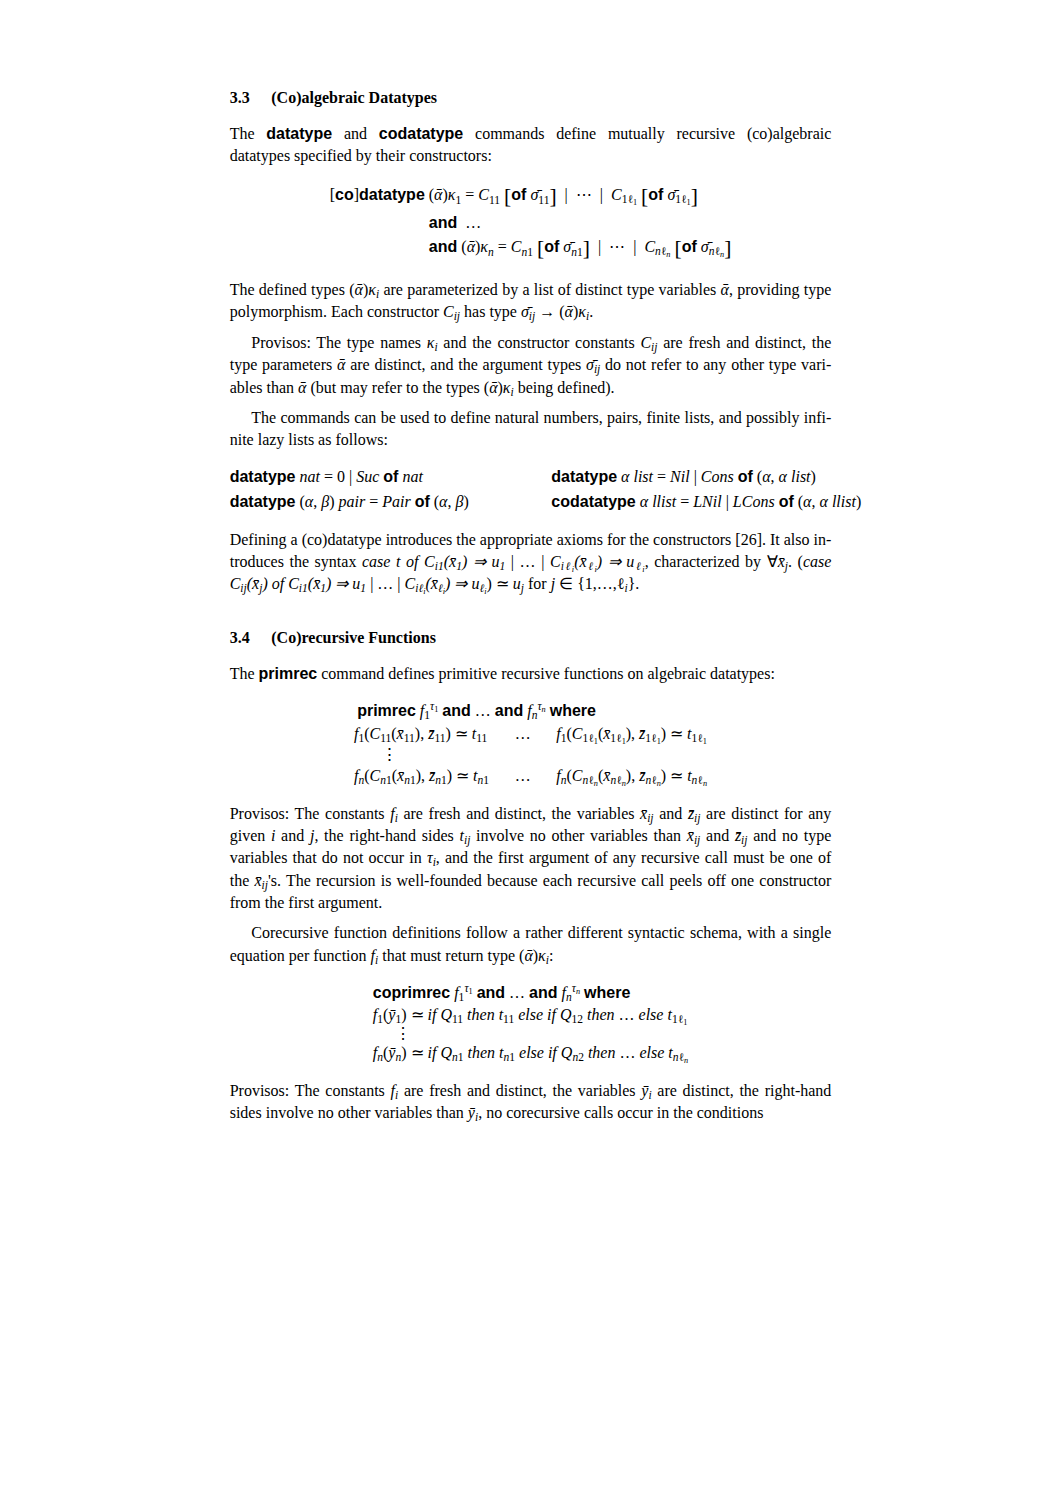3.3(Co)algebraic Datatypes
The datatype and codatatype commands define mutually recursive (co)algebraic datatypes specified by their constructors:
[co]datatype (ᾱ)κ1 = C11 [of σ̄11] | ⋯ | C1ℓ1 [of σ̄1ℓ1]
and …
and (ᾱ)κn = Cn1 [of σ̄n1] | ⋯ | Cnℓn [of σ̄nℓn]
The defined types (ᾱ)κi are parameterized by a list of distinct type variables ᾱ, providing type polymorphism. Each constructor Cij has type σ̄ij → (ᾱ)κi.
Provisos: The type names κi and the constructor constants Cij are fresh and distinct, the type parameters ᾱ are distinct, and the argument types σ̄ij do not refer to any other type variables than ᾱ (but may refer to the types (ᾱ)κi being defined).
The commands can be used to define natural numbers, pairs, finite lists, and possibly infinite lazy lists as follows:
datatype nat = 0 | Suc of nat
datatype α list = Nil | Cons of (α, α list)
datatype (α, β) pair = Pair of (α, β)
codatatype α llist = LNil | LCons of (α, α llist)
Defining a (co)datatype introduces the appropriate axioms for the constructors [26]. It also introduces the syntax case t of Ci1(x̄1) ⇒ u1 | … | Ciℓi(x̄ℓi) ⇒ uℓi, characterized by ∀x̄j. (case Cij(x̄j) of Ci1(x̄1) ⇒ u1 | … | Ciℓi(x̄ℓi) ⇒ uℓi) ≃ uj for j ∈ {1,…,ℓi}.
3.4(Co)recursive Functions
The primrec command defines primitive recursive functions on algebraic datatypes:
primrec f1τ1 and … and fnτn where
f1(C11(x̄11), z̄11) ≃ t11
…
f1(C1ℓ1(x̄1ℓ1), z̄1ℓ1) ≃ t1ℓ1
⋮
fn(Cn1(x̄n1), z̄n1) ≃ tn1
…
fn(Cnℓn(x̄nℓn), z̄nℓn) ≃ tnℓn
Provisos: The constants fi are fresh and distinct, the variables x̄ij and z̄ij are distinct for any given i and j, the right-hand sides tij involve no other variables than x̄ij and z̄ij and no type variables that do not occur in τi, and the first argument of any recursive call must be one of the x̄ij's. The recursion is well-founded because each recursive call peels off one constructor from the first argument.
Corecursive function definitions follow a rather different syntactic schema, with a single equation per function fi that must return type (ᾱ)κi:
coprimrec f1τ1 and … and fnτn where
f1(ȳ1) ≃ if Q11 then t11 else if Q12 then … else t1ℓ1
⋮
fn(ȳn) ≃ if Qn1 then tn1 else if Qn2 then … else tnℓn
Provisos: The constants fi are fresh and distinct, the variables ȳi are distinct, the right-hand sides involve no other variables than ȳi, no corecursive calls occur in the conditions